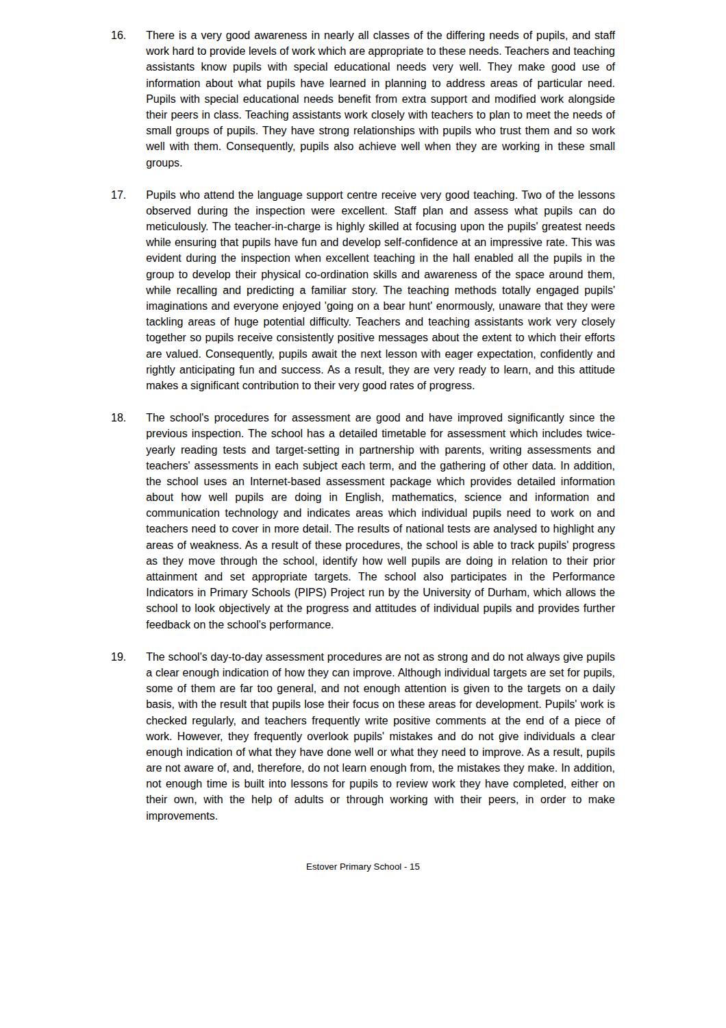There is a very good awareness in nearly all classes of the differing needs of pupils, and staff work hard to provide levels of work which are appropriate to these needs. Teachers and teaching assistants know pupils with special educational needs very well. They make good use of information about what pupils have learned in planning to address areas of particular need. Pupils with special educational needs benefit from extra support and modified work alongside their peers in class. Teaching assistants work closely with teachers to plan to meet the needs of small groups of pupils. They have strong relationships with pupils who trust them and so work well with them. Consequently, pupils also achieve well when they are working in these small groups.
Pupils who attend the language support centre receive very good teaching. Two of the lessons observed during the inspection were excellent. Staff plan and assess what pupils can do meticulously. The teacher-in-charge is highly skilled at focusing upon the pupils' greatest needs while ensuring that pupils have fun and develop self-confidence at an impressive rate. This was evident during the inspection when excellent teaching in the hall enabled all the pupils in the group to develop their physical co-ordination skills and awareness of the space around them, while recalling and predicting a familiar story. The teaching methods totally engaged pupils' imaginations and everyone enjoyed 'going on a bear hunt' enormously, unaware that they were tackling areas of huge potential difficulty. Teachers and teaching assistants work very closely together so pupils receive consistently positive messages about the extent to which their efforts are valued. Consequently, pupils await the next lesson with eager expectation, confidently and rightly anticipating fun and success. As a result, they are very ready to learn, and this attitude makes a significant contribution to their very good rates of progress.
The school's procedures for assessment are good and have improved significantly since the previous inspection. The school has a detailed timetable for assessment which includes twice-yearly reading tests and target-setting in partnership with parents, writing assessments and teachers' assessments in each subject each term, and the gathering of other data. In addition, the school uses an Internet-based assessment package which provides detailed information about how well pupils are doing in English, mathematics, science and information and communication technology and indicates areas which individual pupils need to work on and teachers need to cover in more detail. The results of national tests are analysed to highlight any areas of weakness. As a result of these procedures, the school is able to track pupils' progress as they move through the school, identify how well pupils are doing in relation to their prior attainment and set appropriate targets. The school also participates in the Performance Indicators in Primary Schools (PIPS) Project run by the University of Durham, which allows the school to look objectively at the progress and attitudes of individual pupils and provides further feedback on the school's performance.
The school's day-to-day assessment procedures are not as strong and do not always give pupils a clear enough indication of how they can improve. Although individual targets are set for pupils, some of them are far too general, and not enough attention is given to the targets on a daily basis, with the result that pupils lose their focus on these areas for development. Pupils' work is checked regularly, and teachers frequently write positive comments at the end of a piece of work. However, they frequently overlook pupils' mistakes and do not give individuals a clear enough indication of what they have done well or what they need to improve. As a result, pupils are not aware of, and, therefore, do not learn enough from, the mistakes they make. In addition, not enough time is built into lessons for pupils to review work they have completed, either on their own, with the help of adults or through working with their peers, in order to make improvements.
Estover Primary School - 15